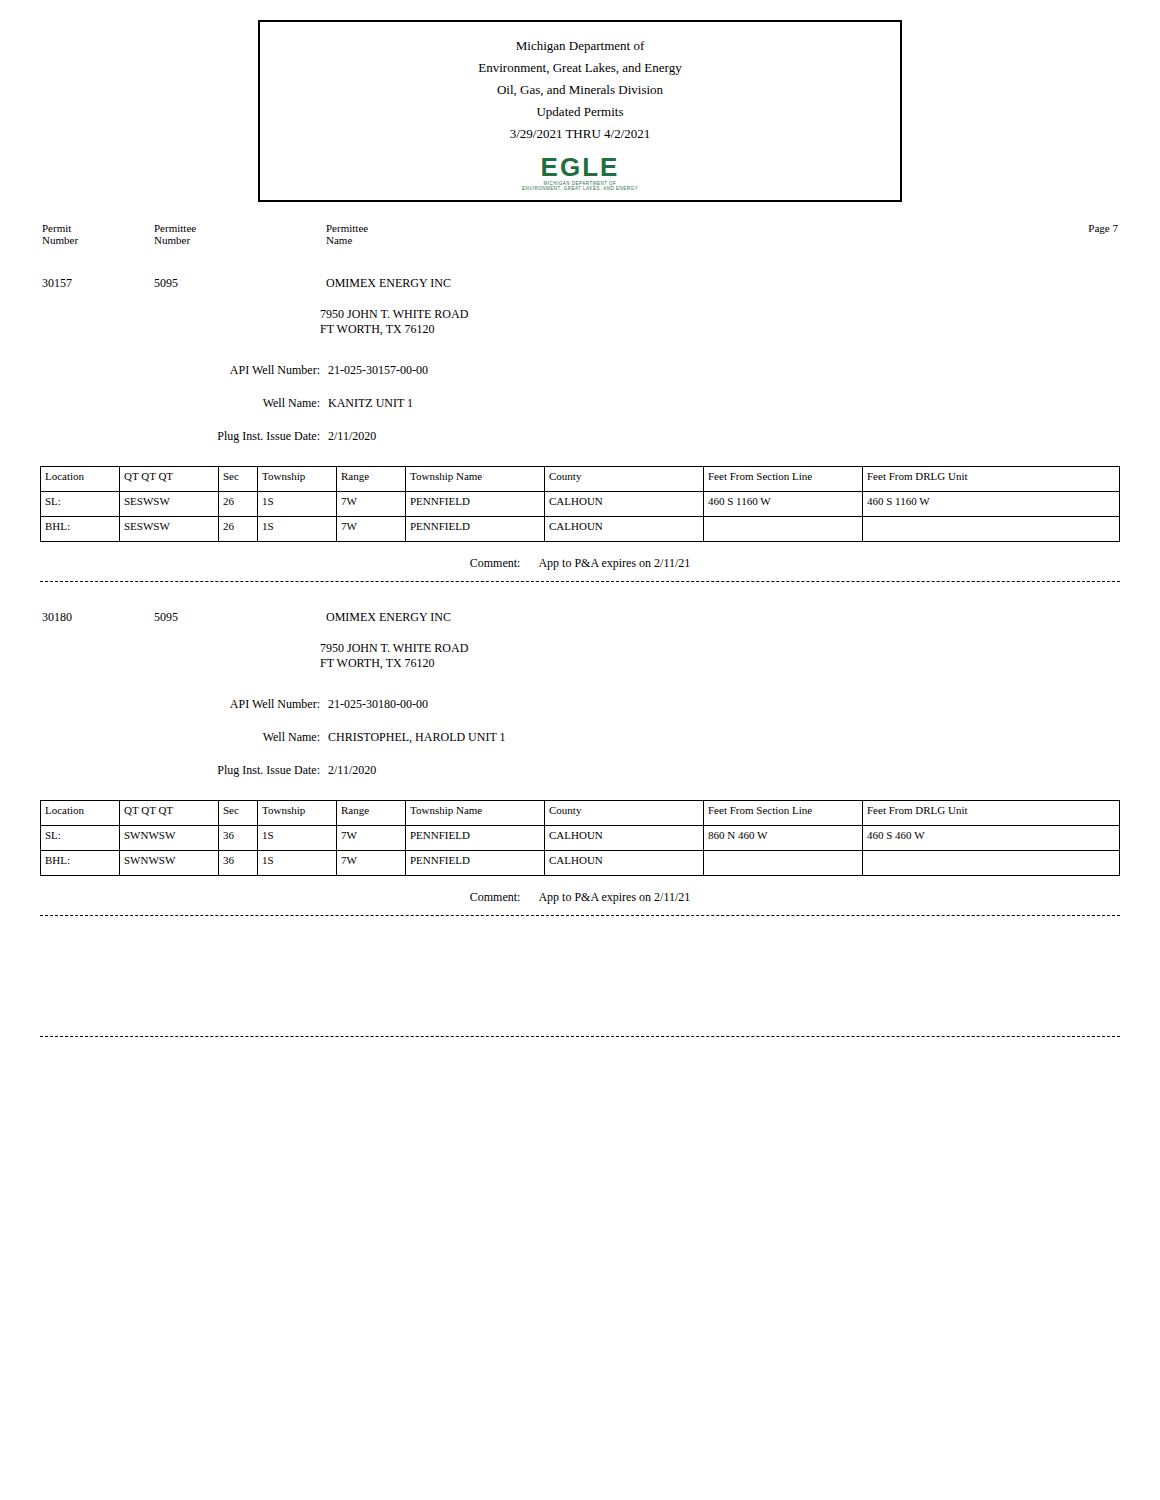Michigan Department of
Environment, Great Lakes, and Energy
Oil, Gas, and Minerals Division
Updated Permits
3/29/2021 THRU 4/2/2021
EGLE
MICHIGAN DEPARTMENT OF
ENVIRONMENT, GREAT LAKES, AND ENERGY
| Permit Number | Permittee Number | Permittee Name | Page 7 |
| 30157 | 5095 | OMIMEX ENERGY INC |
7950 JOHN T. WHITE ROAD
FT WORTH, TX 76120
API Well Number: 21-025-30157-00-00
Well Name: KANITZ UNIT 1
Plug Inst. Issue Date: 2/11/2020
| Location | QT QT QT | Sec | Township | Range | Township Name | County | Feet From Section Line | Feet From DRLG Unit |
| --- | --- | --- | --- | --- | --- | --- | --- | --- |
| SL: | SESWSW | 26 | 1S | 7W | PENNFIELD | CALHOUN | 460 S 1160 W | 460 S 1160 W |
| BHL: | SESWSW | 26 | 1S | 7W | PENNFIELD | CALHOUN | | |
Comment: App to P&A expires on 2/11/21
| 30180 | 5095 | OMIMEX ENERGY INC |
7950 JOHN T. WHITE ROAD
FT WORTH, TX 76120
API Well Number: 21-025-30180-00-00
Well Name: CHRISTOPHEL, HAROLD UNIT 1
Plug Inst. Issue Date: 2/11/2020
| Location | QT QT QT | Sec | Township | Range | Township Name | County | Feet From Section Line | Feet From DRLG Unit |
| --- | --- | --- | --- | --- | --- | --- | --- | --- |
| SL: | SWNWSW | 36 | 1S | 7W | PENNFIELD | CALHOUN | 860 N 460 W | 460 S 460 W |
| BHL: | SWNWSW | 36 | 1S | 7W | PENNFIELD | CALHOUN | | |
Comment: App to P&A expires on 2/11/21